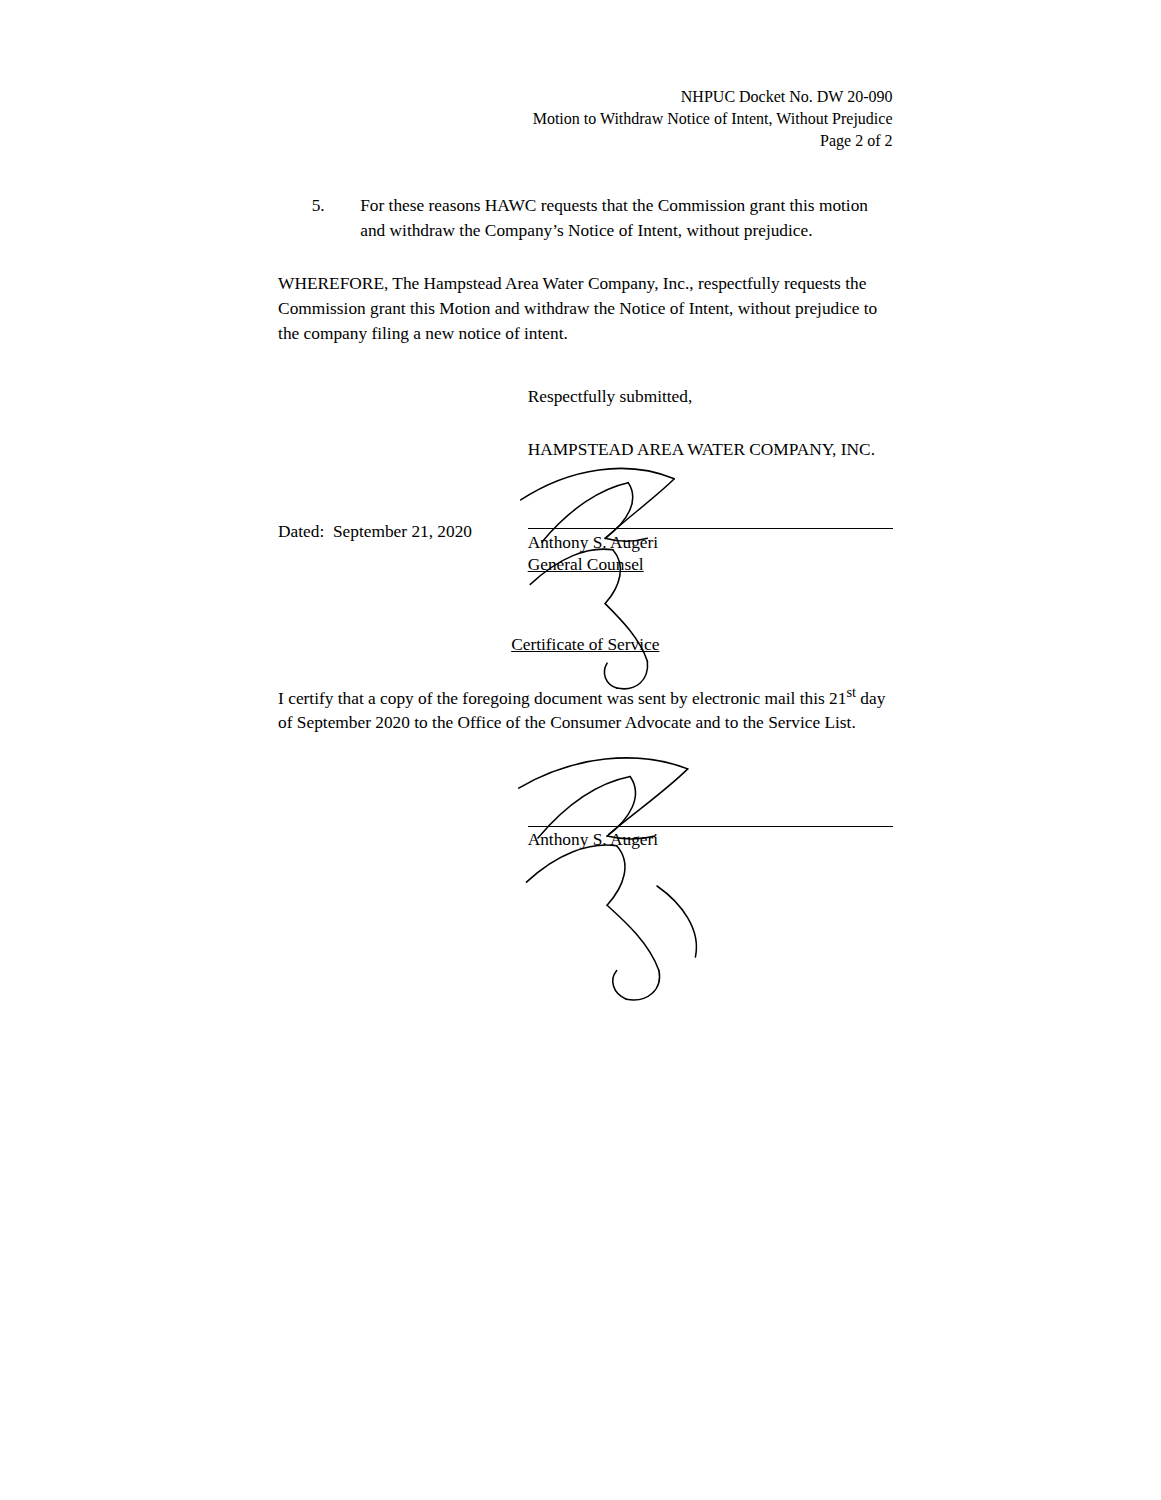NHPUC Docket No. DW 20-090
Motion to Withdraw Notice of Intent, Without Prejudice
Page 2 of 2
5.
For these reasons HAWC requests that the Commission grant this motion and withdraw the Company’s Notice of Intent, without prejudice.
WHEREFORE, The Hampstead Area Water Company, Inc., respectfully requests the Commission grant this Motion and withdraw the Notice of Intent, without prejudice to the company filing a new notice of intent.
Respectfully submitted,
HAMPSTEAD AREA WATER COMPANY, INC.
Dated: September 21, 2020
Anthony S. Augeri General Counsel
Certificate of Service
I certify that a copy of the foregoing document was sent by electronic mail this 21st day of September 2020 to the Office of the Consumer Advocate and to the Service List.
Anthony S. Augeri